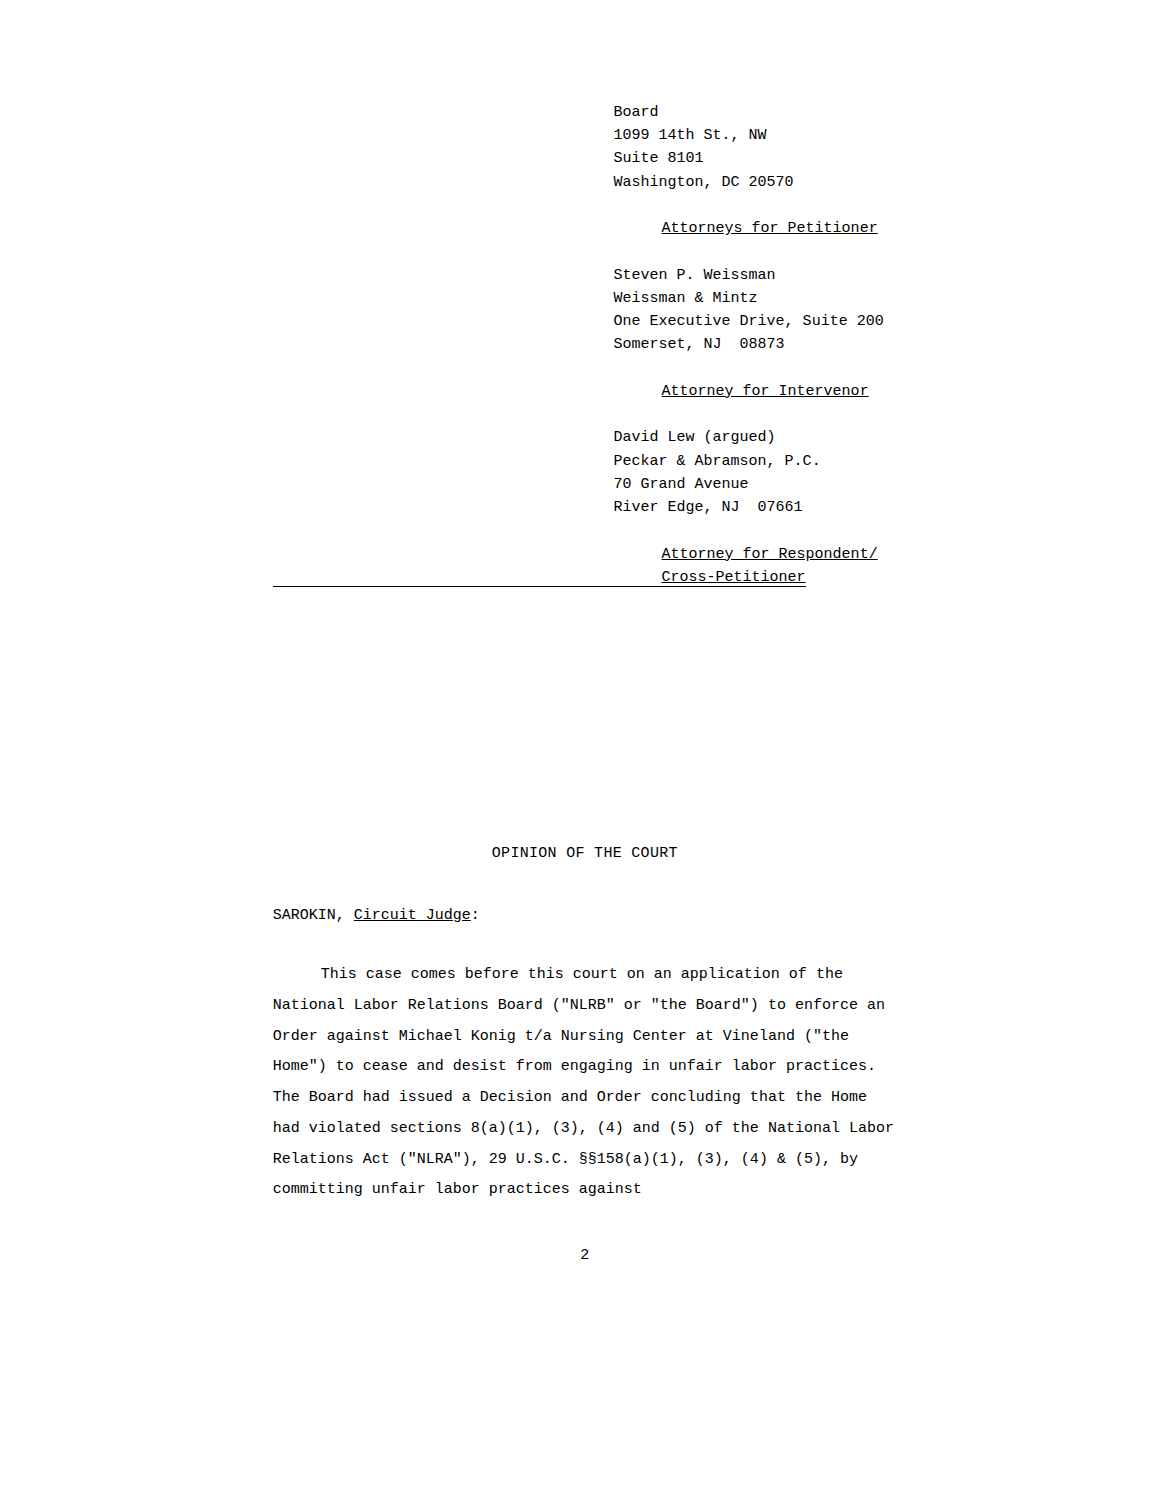Board 1099 14th St., NW Suite 8101 Washington, DC 20570
Attorneys for Petitioner
Steven P. Weissman Weissman & Mintz One Executive Drive, Suite 200 Somerset, NJ 08873
Attorney for Intervenor
David Lew (argued) Peckar & Abramson, P.C. 70 Grand Avenue River Edge, NJ 07661
Attorney for Respondent/
Cross-Petitioner
OPINION OF THE COURT
SAROKIN, Circuit Judge:
This case comes before this court on an application of the National Labor Relations Board ("NLRB" or "the Board") to enforce an Order against Michael Konig t/a Nursing Center at Vineland ("the Home") to cease and desist from engaging in unfair labor practices. The Board had issued a Decision and Order concluding that the Home had violated sections 8(a)(1), (3), (4) and (5) of the National Labor Relations Act ("NLRA"), 29 U.S.C. §§158(a)(1), (3), (4) & (5), by committing unfair labor practices against
2